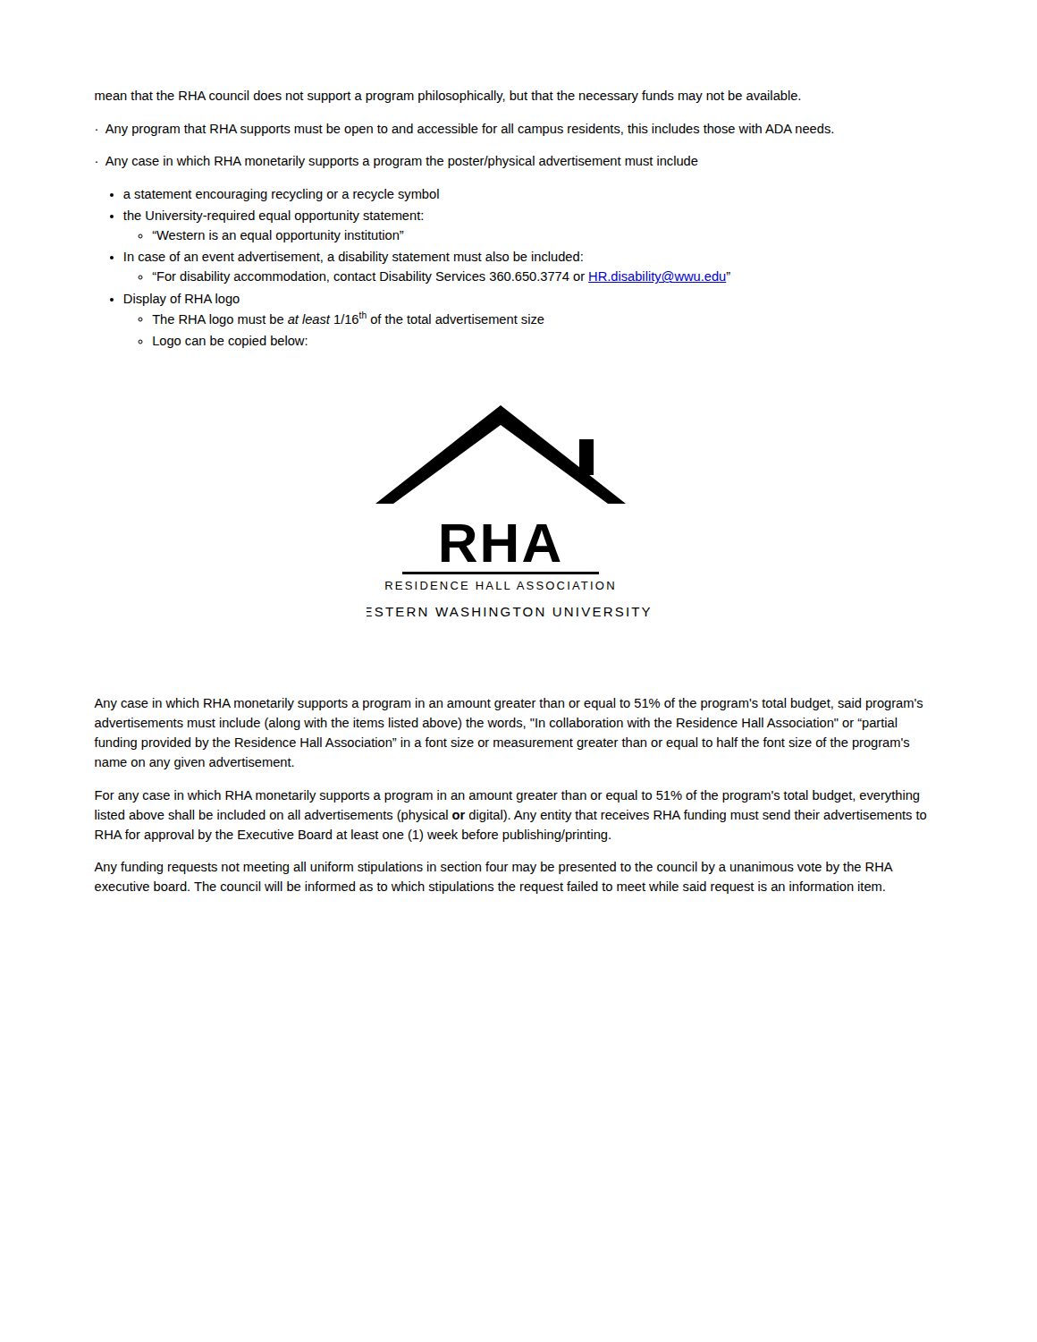mean that the RHA council does not support a program philosophically, but that the necessary funds may not be available.
· Any program that RHA supports must be open to and accessible for all campus residents, this includes those with ADA needs.
· Any case in which RHA monetarily supports a program the poster/physical advertisement must include
a statement encouraging recycling or a recycle symbol
the University-required equal opportunity statement:
“Western is an equal opportunity institution”
In case of an event advertisement, a disability statement must also be included:
“For disability accommodation, contact Disability Services 360.650.3774 or HR.disability@wwu.edu”
Display of RHA logo
The RHA logo must be at least 1/16th of the total advertisement size
Logo can be copied below:
RHA RESIDENCE HALL ASSOCIATION WESTERN WASHINGTON UNIVERSITY
Any case in which RHA monetarily supports a program in an amount greater than or equal to 51% of the program's total budget, said program's advertisements must include (along with the items listed above) the words, "In collaboration with the Residence Hall Association" or “partial funding provided by the Residence Hall Association” in a font size or measurement greater than or equal to half the font size of the program's name on any given advertisement.
For any case in which RHA monetarily supports a program in an amount greater than or equal to 51% of the program's total budget, everything listed above shall be included on all advertisements (physical or digital). Any entity that receives RHA funding must send their advertisements to RHA for approval by the Executive Board at least one (1) week before publishing/printing.
Any funding requests not meeting all uniform stipulations in section four may be presented to the council by a unanimous vote by the RHA executive board. The council will be informed as to which stipulations the request failed to meet while said request is an information item.